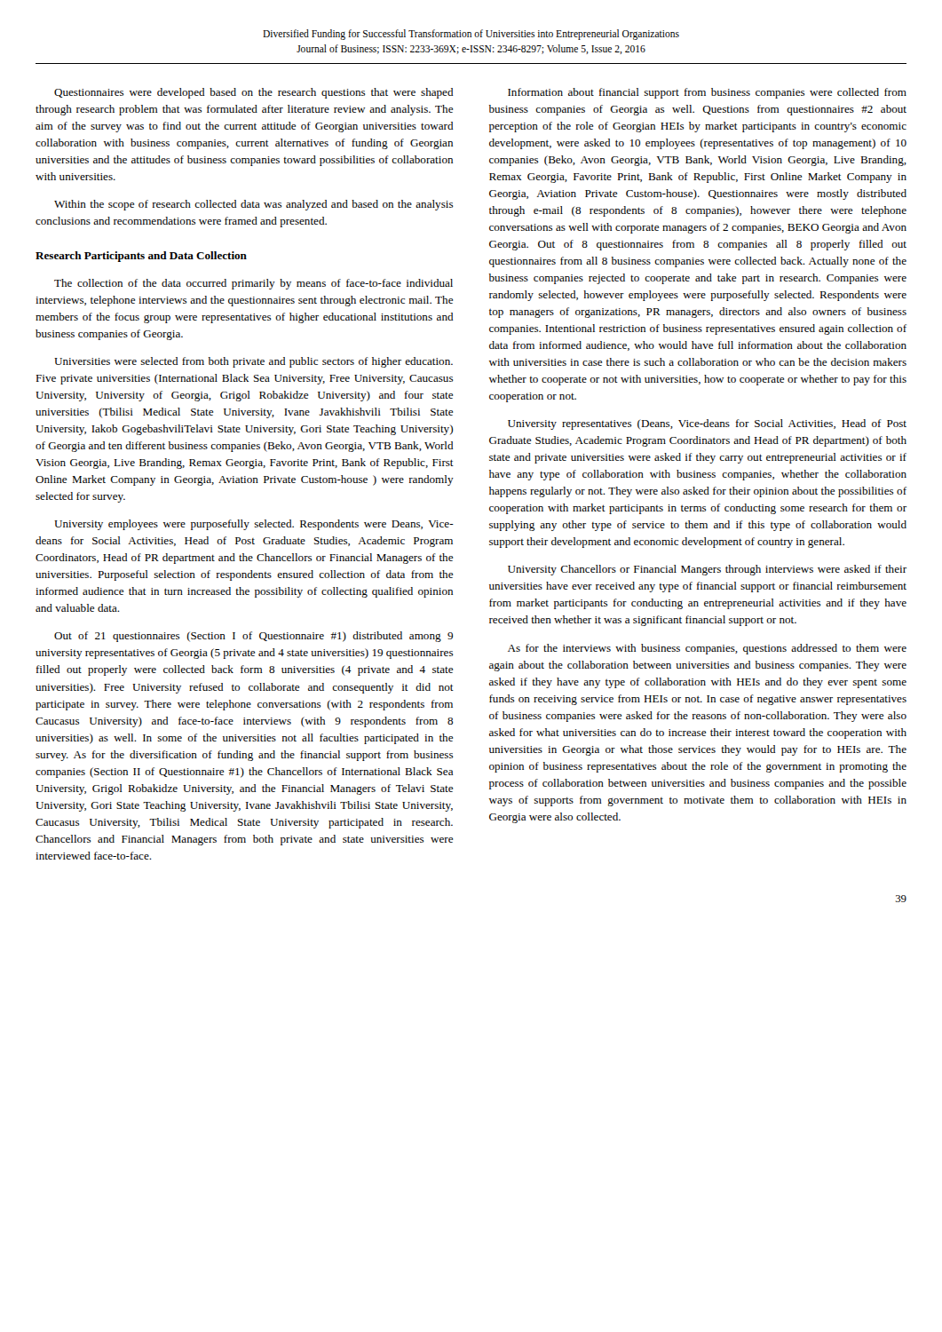Diversified Funding for Successful Transformation of Universities into Entrepreneurial Organizations Journal of Business; ISSN: 2233-369X; e-ISSN: 2346-8297; Volume 5, Issue 2, 2016
Questionnaires were developed based on the research questions that were shaped through research problem that was formulated after literature review and analysis. The aim of the survey was to find out the current attitude of Georgian universities toward collaboration with business companies, current alternatives of funding of Georgian universities and the attitudes of business companies toward possibilities of collaboration with universities.
Within the scope of research collected data was analyzed and based on the analysis conclusions and recommendations were framed and presented.
Research Participants and Data Collection
The collection of the data occurred primarily by means of face-to-face individual interviews, telephone interviews and the questionnaires sent through electronic mail. The members of the focus group were representatives of higher educational institutions and business companies of Georgia.
Universities were selected from both private and public sectors of higher education. Five private universities (International Black Sea University, Free University, Caucasus University, University of Georgia, Grigol Robakidze University) and four state universities (Tbilisi Medical State University, Ivane Javakhishvili Tbilisi State University, Iakob GogebashviliTelavi State University, Gori State Teaching University) of Georgia and ten different business companies (Beko, Avon Georgia, VTB Bank, World Vision Georgia, Live Branding, Remax Georgia, Favorite Print, Bank of Republic, First Online Market Company in Georgia, Aviation Private Custom-house ) were randomly selected for survey.
University employees were purposefully selected. Respondents were Deans, Vice-deans for Social Activities, Head of Post Graduate Studies, Academic Program Coordinators, Head of PR department and the Chancellors or Financial Managers of the universities. Purposeful selection of respondents ensured collection of data from the informed audience that in turn increased the possibility of collecting qualified opinion and valuable data.
Out of 21 questionnaires (Section I of Questionnaire #1) distributed among 9 university representatives of Georgia (5 private and 4 state universities) 19 questionnaires filled out properly were collected back form 8 universities (4 private and 4 state universities). Free University refused to collaborate and consequently it did not participate in survey. There were telephone conversations (with 2 respondents from Caucasus University) and face-to-face interviews (with 9 respondents from 8 universities) as well. In some of the universities not all faculties participated in the survey. As for the diversification of funding and the financial support from business companies (Section II of Questionnaire #1) the Chancellors of International Black Sea University, Grigol Robakidze University, and the Financial Managers of Telavi State University, Gori State Teaching University, Ivane Javakhishvili Tbilisi State University, Caucasus University, Tbilisi Medical State University participated in research. Chancellors and Financial Managers from both private and state universities were interviewed face-to-face.
Information about financial support from business companies were collected from business companies of Georgia as well. Questions from questionnaires #2 about perception of the role of Georgian HEIs by market participants in country's economic development, were asked to 10 employees (representatives of top management) of 10 companies (Beko, Avon Georgia, VTB Bank, World Vision Georgia, Live Branding, Remax Georgia, Favorite Print, Bank of Republic, First Online Market Company in Georgia, Aviation Private Custom-house). Questionnaires were mostly distributed through e-mail (8 respondents of 8 companies), however there were telephone conversations as well with corporate managers of 2 companies, BEKO Georgia and Avon Georgia. Out of 8 questionnaires from 8 companies all 8 properly filled out questionnaires from all 8 business companies were collected back. Actually none of the business companies rejected to cooperate and take part in research. Companies were randomly selected, however employees were purposefully selected. Respondents were top managers of organizations, PR managers, directors and also owners of business companies. Intentional restriction of business representatives ensured again collection of data from informed audience, who would have full information about the collaboration with universities in case there is such a collaboration or who can be the decision makers whether to cooperate or not with universities, how to cooperate or whether to pay for this cooperation or not.
University representatives (Deans, Vice-deans for Social Activities, Head of Post Graduate Studies, Academic Program Coordinators and Head of PR department) of both state and private universities were asked if they carry out entrepreneurial activities or if have any type of collaboration with business companies, whether the collaboration happens regularly or not. They were also asked for their opinion about the possibilities of cooperation with market participants in terms of conducting some research for them or supplying any other type of service to them and if this type of collaboration would support their development and economic development of country in general.
University Chancellors or Financial Mangers through interviews were asked if their universities have ever received any type of financial support or financial reimbursement from market participants for conducting an entrepreneurial activities and if they have received then whether it was a significant financial support or not.
As for the interviews with business companies, questions addressed to them were again about the collaboration between universities and business companies. They were asked if they have any type of collaboration with HEIs and do they ever spent some funds on receiving service from HEIs or not. In case of negative answer representatives of business companies were asked for the reasons of non-collaboration. They were also asked for what universities can do to increase their interest toward the cooperation with universities in Georgia or what those services they would pay for to HEIs are. The opinion of business representatives about the role of the government in promoting the process of collaboration between universities and business companies and the possible ways of supports from government to motivate them to collaboration with HEIs in Georgia were also collected.
39